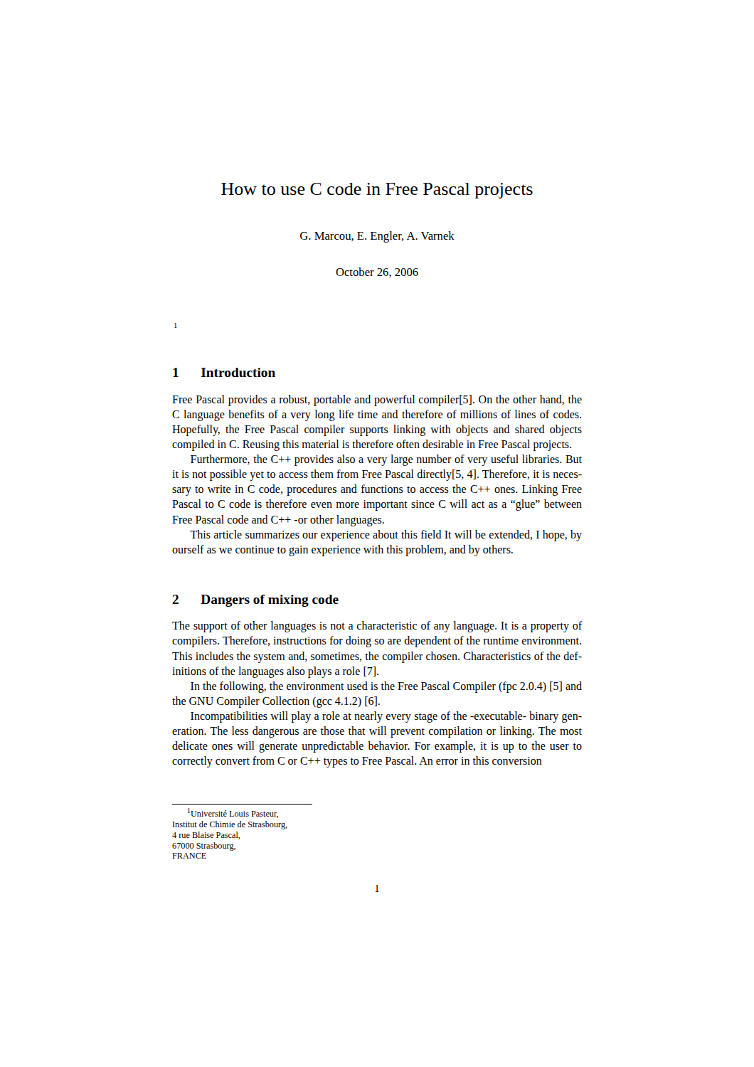How to use C code in Free Pascal projects
G. Marcou, E. Engler, A. Varnek
October 26, 2006
1
1 Introduction
Free Pascal provides a robust, portable and powerful compiler[5]. On the other hand, the C language benefits of a very long life time and therefore of millions of lines of codes. Hopefully, the Free Pascal compiler supports linking with objects and shared objects compiled in C. Reusing this material is therefore often desirable in Free Pascal projects.
Furthermore, the C++ provides also a very large number of very useful libraries. But it is not possible yet to access them from Free Pascal directly[5, 4]. Therefore, it is necessary to write in C code, procedures and functions to access the C++ ones. Linking Free Pascal to C code is therefore even more important since C will act as a “glue” between Free Pascal code and C++ -or other languages.
This article summarizes our experience about this field It will be extended, I hope, by ourself as we continue to gain experience with this problem, and by others.
2 Dangers of mixing code
The support of other languages is not a characteristic of any language. It is a property of compilers. Therefore, instructions for doing so are dependent of the runtime environment. This includes the system and, sometimes, the compiler chosen. Characteristics of the definitions of the languages also plays a role [7].
In the following, the environment used is the Free Pascal Compiler (fpc 2.0.4) [5] and the GNU Compiler Collection (gcc 4.1.2) [6].
Incompatibilities will play a role at nearly every stage of the -executable- binary generation. The less dangerous are those that will prevent compilation or linking. The most delicate ones will generate unpredictable behavior. For example, it is up to the user to correctly convert from C or C++ types to Free Pascal. An error in this conversion
1Université Louis Pasteur,
Institut de Chimie de Strasbourg,
4 rue Blaise Pascal,
67000 Strasbourg,
FRANCE
1